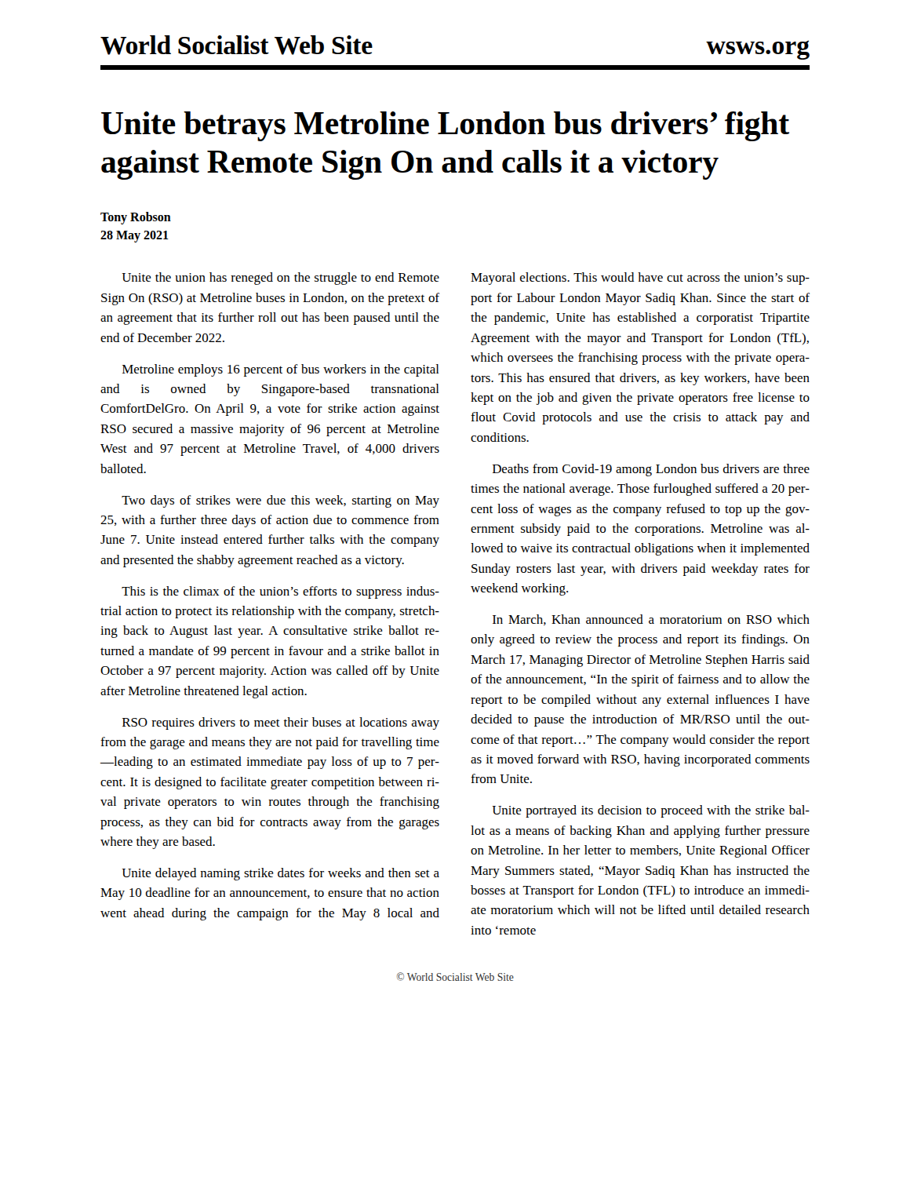World Socialist Web Site
wsws.org
Unite betrays Metroline London bus drivers’ fight against Remote Sign On and calls it a victory
Tony Robson 28 May 2021
Unite the union has reneged on the struggle to end Remote Sign On (RSO) at Metroline buses in London, on the pretext of an agreement that its further roll out has been paused until the end of December 2022.
Metroline employs 16 percent of bus workers in the capital and is owned by Singapore-based transnational ComfortDelGro. On April 9, a vote for strike action against RSO secured a massive majority of 96 percent at Metroline West and 97 percent at Metroline Travel, of 4,000 drivers balloted.
Two days of strikes were due this week, starting on May 25, with a further three days of action due to commence from June 7. Unite instead entered further talks with the company and presented the shabby agreement reached as a victory.
This is the climax of the union’s efforts to suppress industrial action to protect its relationship with the company, stretching back to August last year. A consultative strike ballot returned a mandate of 99 percent in favour and a strike ballot in October a 97 percent majority. Action was called off by Unite after Metroline threatened legal action.
RSO requires drivers to meet their buses at locations away from the garage and means they are not paid for travelling time—leading to an estimated immediate pay loss of up to 7 percent. It is designed to facilitate greater competition between rival private operators to win routes through the franchising process, as they can bid for contracts away from the garages where they are based.
Unite delayed naming strike dates for weeks and then set a May 10 deadline for an announcement, to ensure that no action went ahead during the campaign for the May 8 local and Mayoral elections. This would have cut across the union’s support for Labour London Mayor Sadiq Khan. Since the start of the pandemic, Unite has established a corporatist Tripartite Agreement with the mayor and Transport for London (TfL), which oversees the franchising process with the private operators. This has ensured that drivers, as key workers, have been kept on the job and given the private operators free license to flout Covid protocols and use the crisis to attack pay and conditions.
Deaths from Covid-19 among London bus drivers are three times the national average. Those furloughed suffered a 20 percent loss of wages as the company refused to top up the government subsidy paid to the corporations. Metroline was allowed to waive its contractual obligations when it implemented Sunday rosters last year, with drivers paid weekday rates for weekend working.
In March, Khan announced a moratorium on RSO which only agreed to review the process and report its findings. On March 17, Managing Director of Metroline Stephen Harris said of the announcement, “In the spirit of fairness and to allow the report to be compiled without any external influences I have decided to pause the introduction of MR/RSO until the outcome of that report…” The company would consider the report as it moved forward with RSO, having incorporated comments from Unite.
Unite portrayed its decision to proceed with the strike ballot as a means of backing Khan and applying further pressure on Metroline. In her letter to members, Unite Regional Officer Mary Summers stated, “Mayor Sadiq Khan has instructed the bosses at Transport for London (TFL) to introduce an immediate moratorium which will not be lifted until detailed research into ‘remote
© World Socialist Web Site